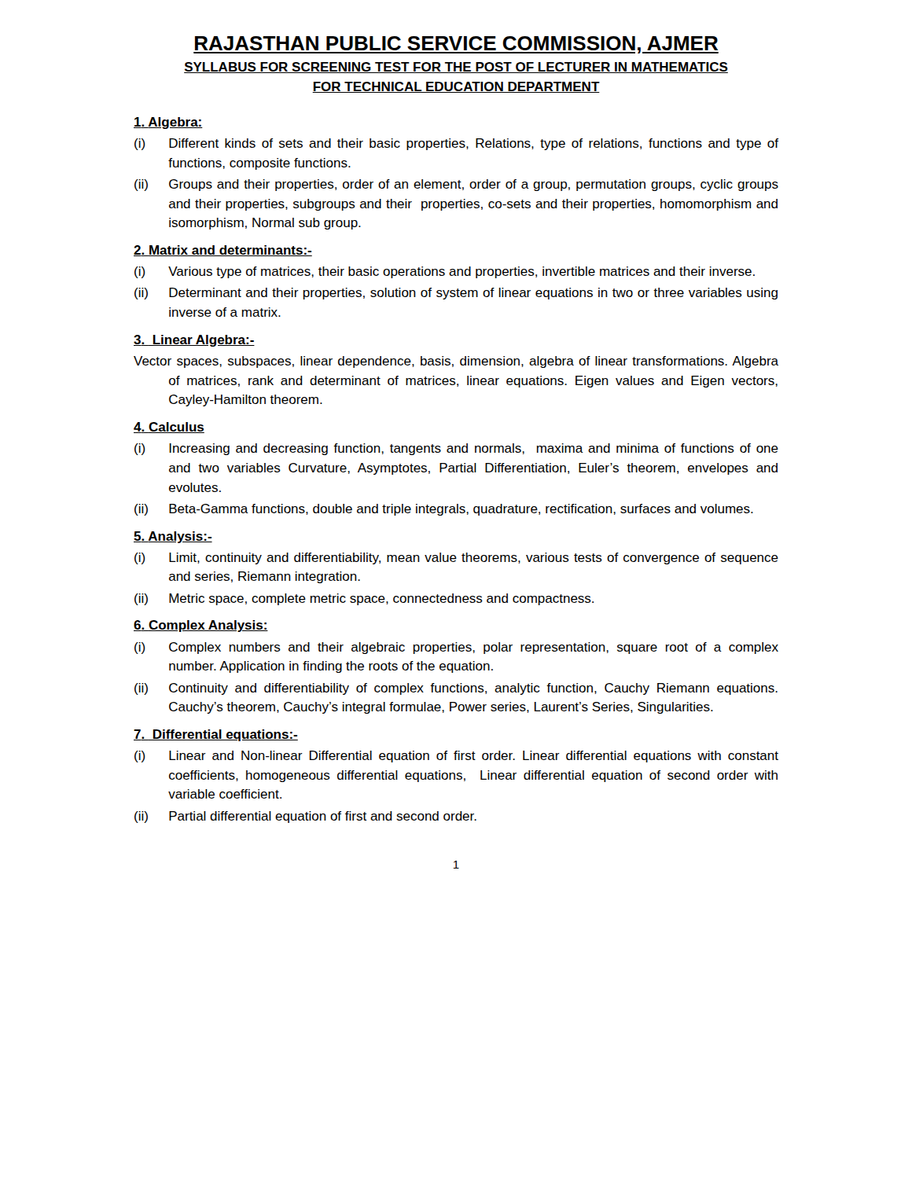RAJASTHAN PUBLIC SERVICE COMMISSION, AJMER
SYLLABUS FOR SCREENING TEST FOR THE POST OF LECTURER IN MATHEMATICS
FOR TECHNICAL EDUCATION DEPARTMENT
Algebra:
Different kinds of sets and their basic properties, Relations, type of relations, functions and type of functions, composite functions.
Groups and their properties, order of an element, order of a group, permutation groups, cyclic groups and their properties, subgroups and their properties, co-sets and their properties, homomorphism and isomorphism, Normal sub group.
Matrix and determinants:-
Various type of matrices, their basic operations and properties, invertible matrices and their inverse.
Determinant and their properties, solution of system of linear equations in two or three variables using inverse of a matrix.
Linear Algebra:-
Vector spaces, subspaces, linear dependence, basis, dimension, algebra of linear transformations. Algebra of matrices, rank and determinant of matrices, linear equations. Eigen values and Eigen vectors, Cayley-Hamilton theorem.
Calculus
Increasing and decreasing function, tangents and normals, maxima and minima of functions of one and two variables Curvature, Asymptotes, Partial Differentiation, Euler’s theorem, envelopes and evolutes.
Beta-Gamma functions, double and triple integrals, quadrature, rectification, surfaces and volumes.
Analysis:-
Limit, continuity and differentiability, mean value theorems, various tests of convergence of sequence and series, Riemann integration.
Metric space, complete metric space, connectedness and compactness.
Complex Analysis:
Complex numbers and their algebraic properties, polar representation, square root of a complex number. Application in finding the roots of the equation.
Continuity and differentiability of complex functions, analytic function, Cauchy Riemann equations. Cauchy’s theorem, Cauchy’s integral formulae, Power series, Laurent’s Series, Singularities.
Differential equations:-
Linear and Non-linear Differential equation of first order. Linear differential equations with constant coefficients, homogeneous differential equations, Linear differential equation of second order with variable coefficient.
Partial differential equation of first and second order.
1